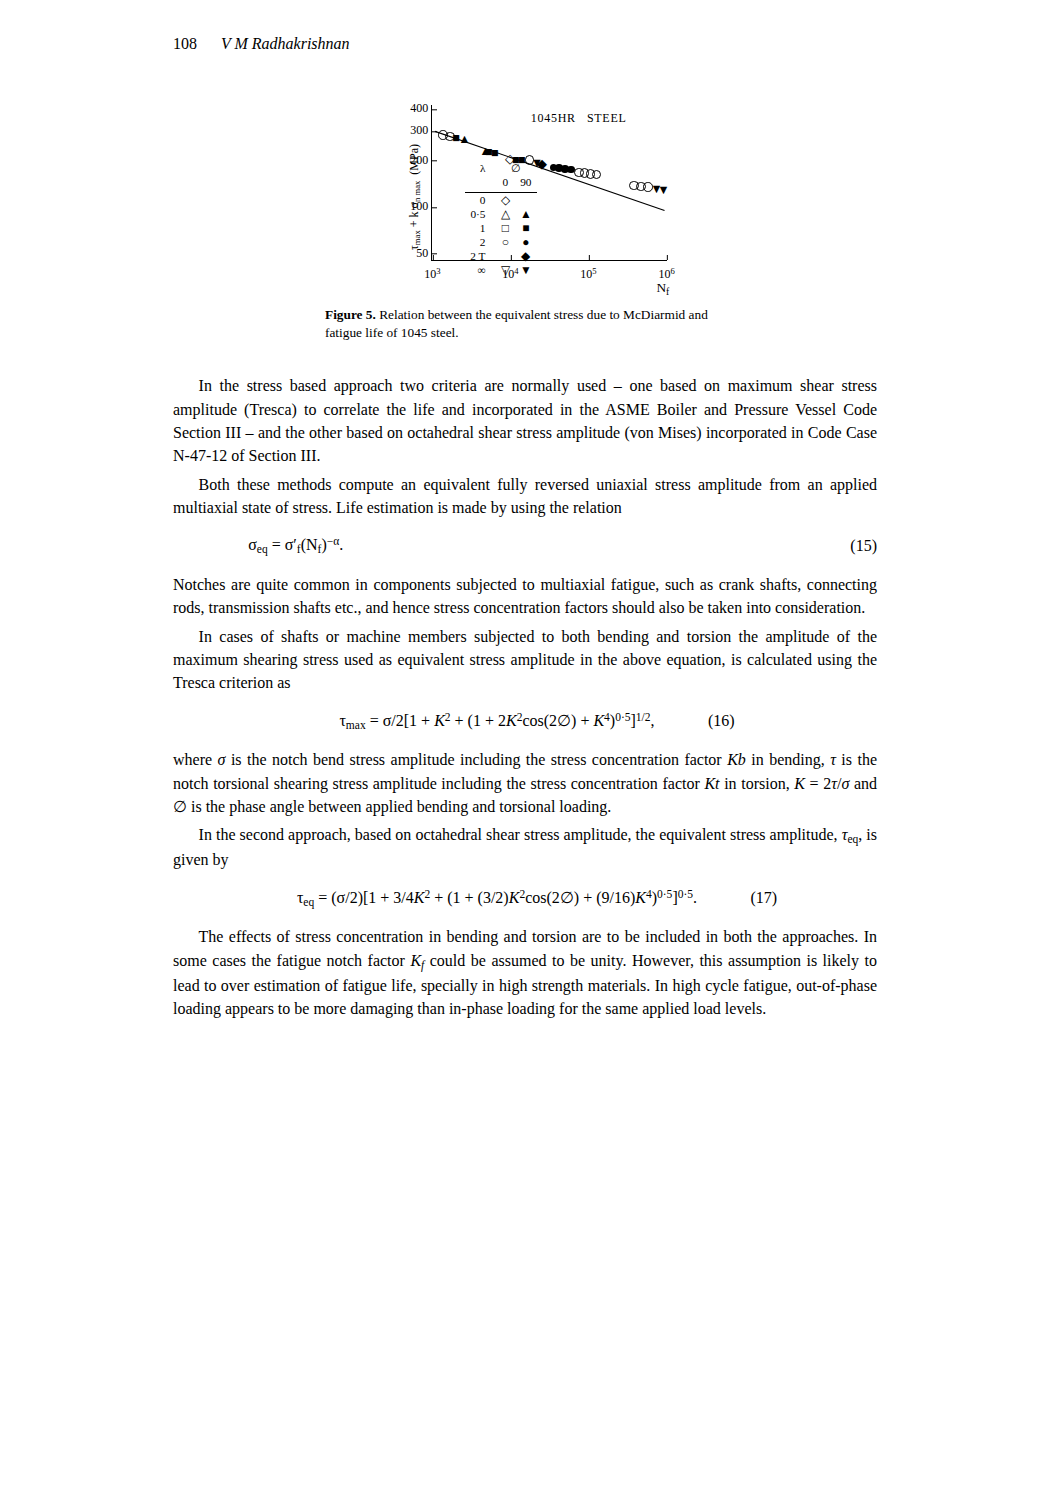108 V M Radhakrishnan
τmax + k σn max (MPa)
400
300
200
100
50
103
104
105
106
Nf
1045HR STEEL
■ ▲ ▲ ■ ■ ◇ ■ ■ ▼ ◆ ▼ ▼
| λ | ∅ |
| | 0 | 90 |
| 0 | ◇ | |
| 0·5 | △ | ▲ |
| 1 | □ | ■ |
| 2 | ○ | ● |
| 2 T | | ◆ |
| ∞ | ▽ | ▼ |
Figure 5. Relation between the equivalent stress due to McDiarmid and fatigue life of 1045 steel.
In the stress based approach two criteria are normally used – one based on maximum shear stress amplitude (Tresca) to correlate the life and incorporated in the ASME Boiler and Pressure Vessel Code Section III – and the other based on octahedral shear stress amplitude (von Mises) incorporated in Code Case N-47-12 of Section III.
Both these methods compute an equivalent fully reversed uniaxial stress amplitude from an applied multiaxial state of stress. Life estimation is made by using the relation
σeq = σ′f(Nf)−α. (15)
Notches are quite common in components subjected to multiaxial fatigue, such as crank shafts, connecting rods, transmission shafts etc., and hence stress concentration factors should also be taken into consideration.
In cases of shafts or machine members subjected to both bending and torsion the amplitude of the maximum shearing stress used as equivalent stress amplitude in the above equation, is calculated using the Tresca criterion as
τmax = σ/2[1 + K2 + (1 + 2K2cos(2∅) + K4)0·5]1/2, (16)
where σ is the notch bend stress amplitude including the stress concentration factor Kb in bending, τ is the notch torsional shearing stress amplitude including the stress concentration factor Kt in torsion, K = 2τ/σ and ∅ is the phase angle between applied bending and torsional loading.
In the second approach, based on octahedral shear stress amplitude, the equivalent stress amplitude, τeq, is given by
τeq = (σ/2)[1 + 3/4K2 + (1 + (3/2)K2cos(2∅) + (9/16)K4)0·5]0·5. (17)
The effects of stress concentration in bending and torsion are to be included in both the approaches. In some cases the fatigue notch factor Kf could be assumed to be unity. However, this assumption is likely to lead to over estimation of fatigue life, specially in high strength materials. In high cycle fatigue, out-of-phase loading appears to be more damaging than in-phase loading for the same applied load levels.